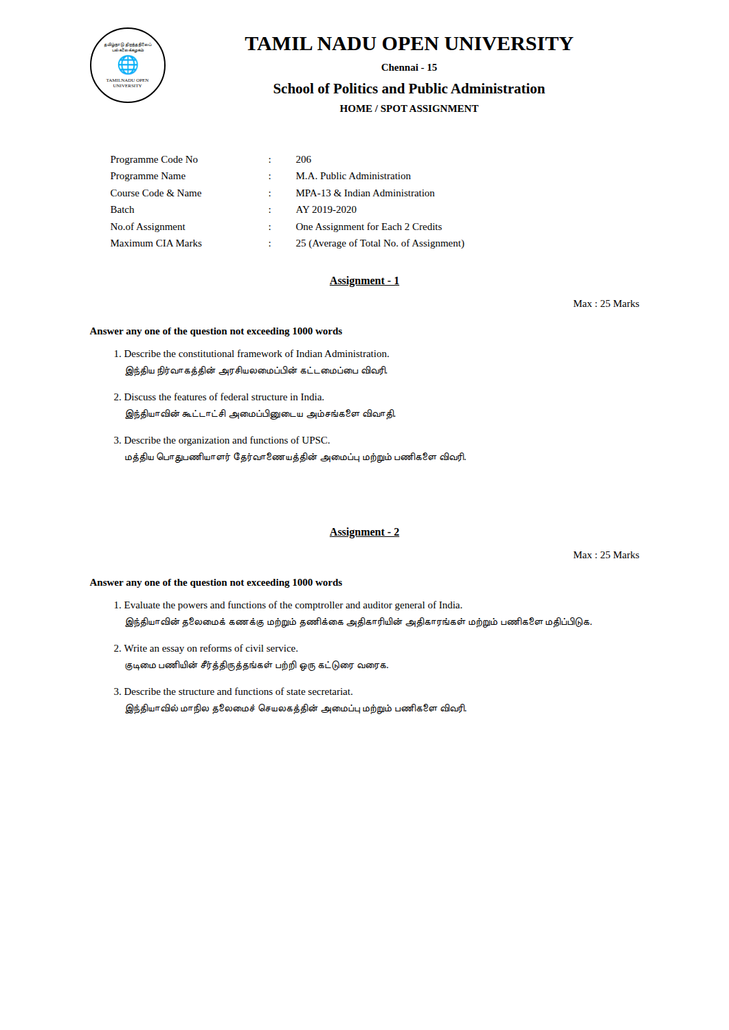தமிழ்நாடு திறந்தநிலைப் பல்கலைக்கழகம் 🌐 TAMILNADU OPEN UNIVERSITY
TAMIL NADU OPEN UNIVERSITY
Chennai - 15
School of Politics and Public Administration
HOME / SPOT ASSIGNMENT
| Programme Code No | : | 206 |
| Programme Name | : | M.A. Public Administration |
| Course Code & Name | : | MPA-13 & Indian Administration |
| Batch | : | AY 2019-2020 |
| No.of Assignment | : | One Assignment for Each 2 Credits |
| Maximum CIA Marks | : | 25 (Average of Total No. of Assignment) |
Assignment - 1
Max : 25 Marks
Answer any one of the question not exceeding 1000 words
Describe the constitutional framework of Indian Administration. இந்திய நிர்வாகத்தின் அரசியலமைப்பின் கட்டமைப்பை விவரி.
Discuss the features of federal structure in India. இந்தியாவின் கூட்டாட்சி அமைப்பினுடைய அம்சங்களை விவாதி.
Describe the organization and functions of UPSC. மத்திய பொதுபணியாளர் தேர்வாணையத்தின் அமைப்பு மற்றும் பணிகளை விவரி.
Assignment - 2
Max : 25 Marks
Answer any one of the question not exceeding 1000 words
Evaluate the powers and functions of the comptroller and auditor general of India. இந்தியாவின் தலைமைக் கணக்கு மற்றும் தணிக்கை அதிகாரியின் அதிகாரங்கள் மற்றும் பணிகளை மதிப்பிடுக.
Write an essay on reforms of civil service. குடிமை பணியின் சீர்த்திருத்தங்கள் பற்றி ஒரு கட்டுரை வரைக.
Describe the structure and functions of state secretariat. இந்தியாவில் மாநில தலைமைச் செயலகத்தின் அமைப்பு மற்றும் பணிகளை விவரி.